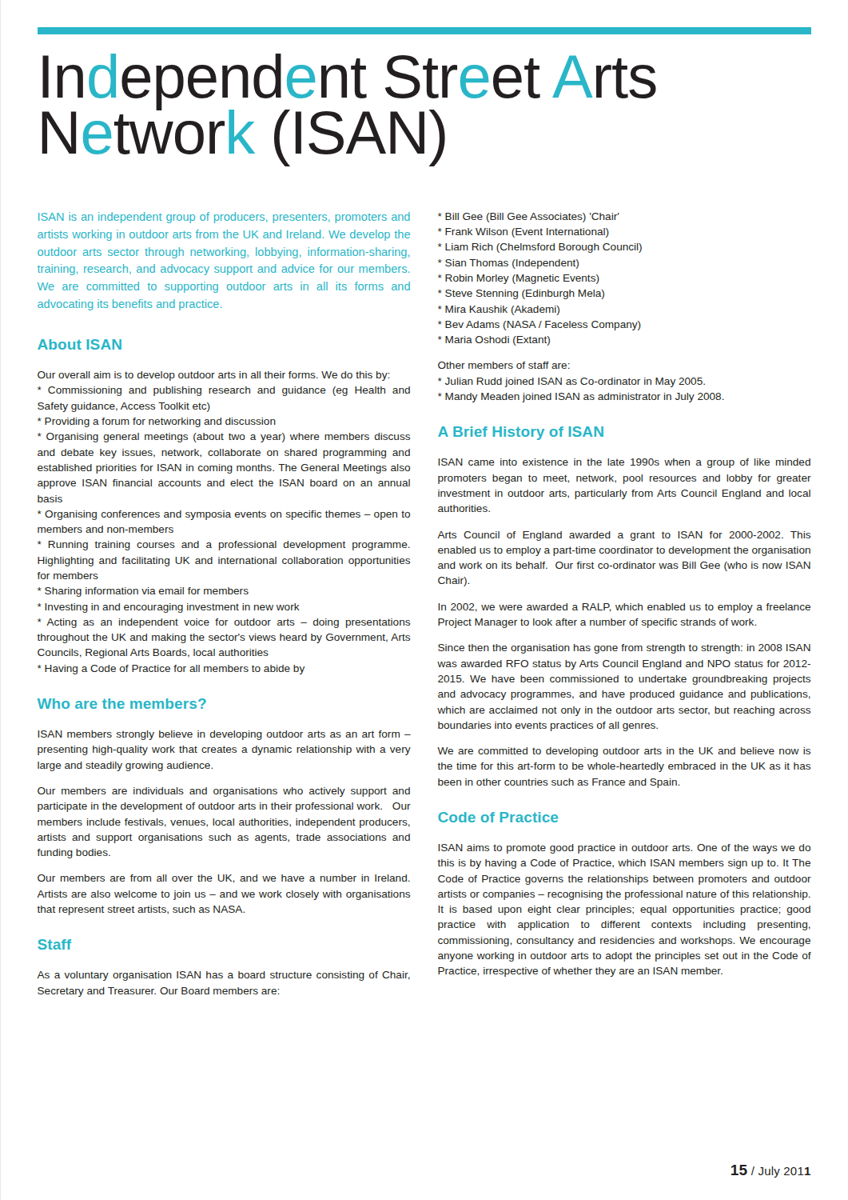Independent Street Arts
Network (ISAN)
ISAN is an independent group of producers, presenters, promoters and artists working in outdoor arts from the UK and Ireland. We develop the outdoor arts sector through networking, lobbying, information-sharing, training, research, and advocacy support and advice for our members. We are committed to supporting outdoor arts in all its forms and advocating its benefits and practice.
About ISAN
Our overall aim is to develop outdoor arts in all their forms. We do this by:
* Commissioning and publishing research and guidance (eg Health and Safety guidance, Access Toolkit etc)
* Providing a forum for networking and discussion
* Organising general meetings (about two a year) where members discuss and debate key issues, network, collaborate on shared programming and established priorities for ISAN in coming months. The General Meetings also approve ISAN financial accounts and elect the ISAN board on an annual basis
* Organising conferences and symposia events on specific themes – open to members and non-members
* Running training courses and a professional development programme. Highlighting and facilitating UK and international collaboration opportunities for members
* Sharing information via email for members
* Investing in and encouraging investment in new work
* Acting as an independent voice for outdoor arts – doing presentations throughout the UK and making the sector's views heard by Government, Arts Councils, Regional Arts Boards, local authorities
* Having a Code of Practice for all members to abide by
Who are the members?
ISAN members strongly believe in developing outdoor arts as an art form – presenting high-quality work that creates a dynamic relationship with a very large and steadily growing audience.
Our members are individuals and organisations who actively support and participate in the development of outdoor arts in their professional work. Our members include festivals, venues, local authorities, independent producers, artists and support organisations such as agents, trade associations and funding bodies.
Our members are from all over the UK, and we have a number in Ireland. Artists are also welcome to join us – and we work closely with organisations that represent street artists, such as NASA.
Staff
As a voluntary organisation ISAN has a board structure consisting of Chair, Secretary and Treasurer. Our Board members are:
* Bill Gee (Bill Gee Associates) 'Chair'
* Frank Wilson (Event International)
* Liam Rich (Chelmsford Borough Council)
* Sian Thomas (Independent)
* Robin Morley (Magnetic Events)
* Steve Stenning (Edinburgh Mela)
* Mira Kaushik (Akademi)
* Bev Adams (NASA / Faceless Company)
* Maria Oshodi (Extant)
Other members of staff are:
* Julian Rudd joined ISAN as Co-ordinator in May 2005.
* Mandy Meaden joined ISAN as administrator in July 2008.
A Brief History of ISAN
ISAN came into existence in the late 1990s when a group of like minded promoters began to meet, network, pool resources and lobby for greater investment in outdoor arts, particularly from Arts Council England and local authorities.
Arts Council of England awarded a grant to ISAN for 2000-2002. This enabled us to employ a part-time coordinator to development the organisation and work on its behalf. Our first co-ordinator was Bill Gee (who is now ISAN Chair).
In 2002, we were awarded a RALP, which enabled us to employ a freelance Project Manager to look after a number of specific strands of work.
Since then the organisation has gone from strength to strength: in 2008 ISAN was awarded RFO status by Arts Council England and NPO status for 2012-2015. We have been commissioned to undertake groundbreaking projects and advocacy programmes, and have produced guidance and publications, which are acclaimed not only in the outdoor arts sector, but reaching across boundaries into events practices of all genres.
We are committed to developing outdoor arts in the UK and believe now is the time for this art-form to be whole-heartedly embraced in the UK as it has been in other countries such as France and Spain.
Code of Practice
ISAN aims to promote good practice in outdoor arts. One of the ways we do this is by having a Code of Practice, which ISAN members sign up to. It The Code of Practice governs the relationships between promoters and outdoor artists or companies – recognising the professional nature of this relationship. It is based upon eight clear principles; equal opportunities practice; good practice with application to different contexts including presenting, commissioning, consultancy and residencies and workshops. We encourage anyone working in outdoor arts to adopt the principles set out in the Code of Practice, irrespective of whether they are an ISAN member.
15 / July 2011